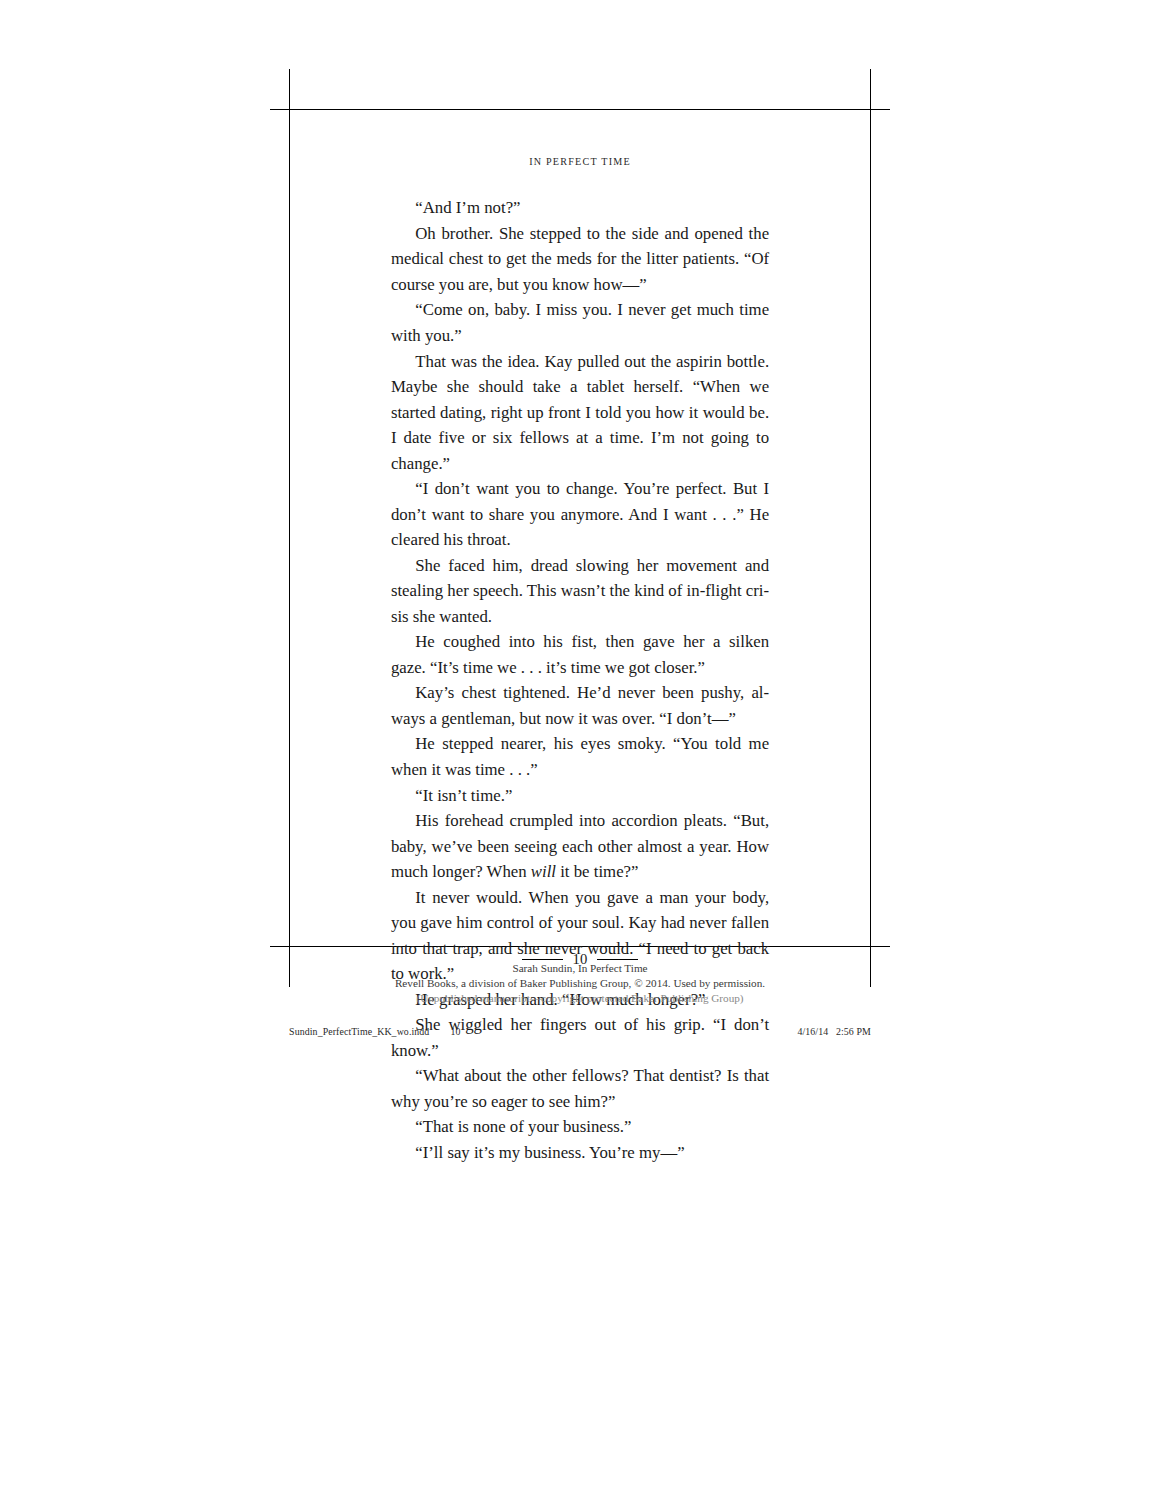In Perfect Time
“And I’m not?”
Oh brother. She stepped to the side and opened the medical chest to get the meds for the litter patients. “Of course you are, but you know how—”
“Come on, baby. I miss you. I never get much time with you.”
That was the idea. Kay pulled out the aspirin bottle. Maybe she should take a tablet herself. “When we started dating, right up front I told you how it would be. I date five or six fellows at a time. I’m not going to change.”
“I don’t want you to change. You’re perfect. But I don’t want to share you anymore. And I want . . .” He cleared his throat.
She faced him, dread slowing her movement and stealing her speech. This wasn’t the kind of in-flight crisis she wanted.
He coughed into his fist, then gave her a silken gaze. “It’s time we . . . it’s time we got closer.”
Kay’s chest tightened. He’d never been pushy, always a gentleman, but now it was over. “I don’t—”
He stepped nearer, his eyes smoky. “You told me when it was time . . .”
“It isn’t time.”
His forehead crumpled into accordion pleats. “But, baby, we’ve been seeing each other almost a year. How much longer? When will it be time?”
It never would. When you gave a man your body, you gave him control of your soul. Kay had never fallen into that trap, and she never would. “I need to get back to work.”
He grasped her hand. “How much longer?”
She wiggled her fingers out of his grip. “I don’t know.”
“What about the other fellows? That dentist? Is that why you’re so eager to see him?”
“That is none of your business.”
“I’ll say it’s my business. You’re my—”
10
Sarah Sundin, In Perfect Time
Revell Books, a division of Baker Publishing Group, © 2014. Used by permission.
(Unpublished manuscript—copyright protected Baker Publishing Group)
Sundin_PerfectTime_KK_wo.indd10
4/16/14 2:56 PM